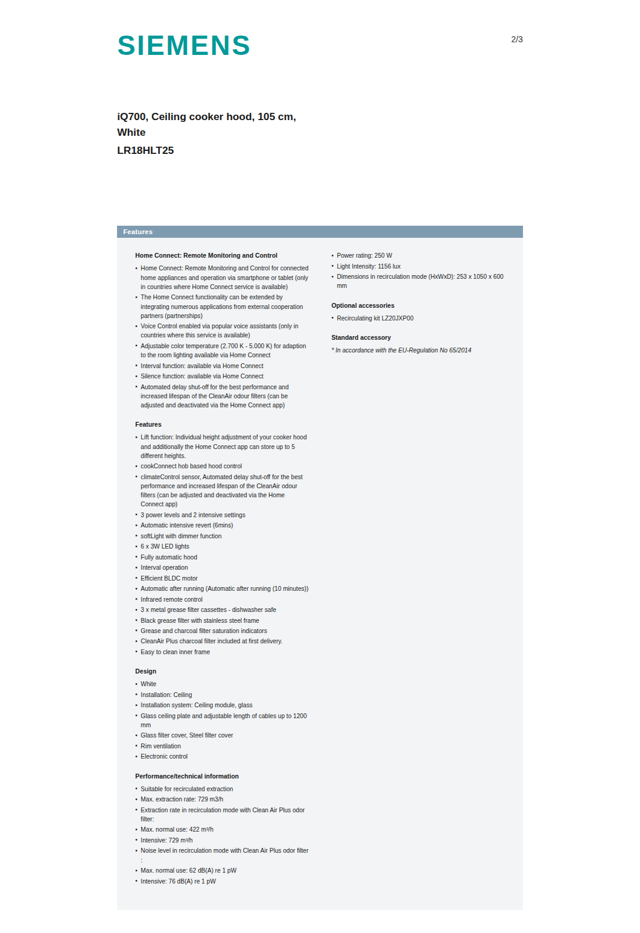SIEMENS
2/3
iQ700, Ceiling cooker hood, 105 cm,
White
LR18HLT25
Features
Home Connect: Remote Monitoring and Control
Home Connect: Remote Monitoring and Control for connected home appliances and operation via smartphone or tablet (only in countries where Home Connect service is available)
The Home Connect functionality can be extended by integrating numerous applications from external cooperation partners (partnerships)
Voice Control enabled via popular voice assistants (only in countries where this service is available)
Adjustable color temperature (2.700 K - 5.000 K) for adaption to the room lighting available via Home Connect
Interval function: available via Home Connect
Silence function: available via Home Connect
Automated delay shut-off for the best performance and increased lifespan of the CleanAir odour filters (can be adjusted and deactivated via the Home Connect app)
Features
Lift function: Individual height adjustment of your cooker hood and additionally the Home Connect app can store up to 5 different heights.
cookConnect hob based hood control
climateControl sensor, Automated delay shut-off for the best performance and increased lifespan of the CleanAir odour filters (can be adjusted and deactivated via the Home Connect app)
3 power levels and 2 intensive settings
Automatic intensive revert (6mins)
softLight with dimmer function
6 x 3W LED lights
Fully automatic hood
Interval operation
Efficient BLDC motor
Automatic after running (Automatic after running (10 minutes))
Infrared remote control
3 x metal grease filter cassettes - dishwasher safe
Black grease filter with stainless steel frame
Grease and charcoal filter saturation indicators
CleanAir Plus charcoal filter included at first delivery.
Easy to clean inner frame
Design
White
Installation: Ceiling
Installation system: Ceiling module, glass
Glass ceiling plate and adjustable length of cables up to 1200 mm
Glass filter cover, Steel filter cover
Rim ventilation
Electronic control
Performance/technical information
Suitable for recirculated extraction
Max. extraction rate: 729 m3/h
Extraction rate in recirculation mode with Clean Air Plus odor filter:
Max. normal use: 422 m³/h
Intensive: 729 m³/h
Noise level in recirculation mode with Clean Air Plus odor filter :
Max. normal use: 62 dB(A) re 1 pW
Intensive: 76 dB(A) re 1 pW
Power rating: 250 W
Light Intensity: 1156 lux
Dimensions in recirculation mode (HxWxD): 253 x 1050 x 600 mm
Optional accessories
Recirculating kit LZ20JXP00
Standard accessory
* In accordance with the EU-Regulation No 65/2014